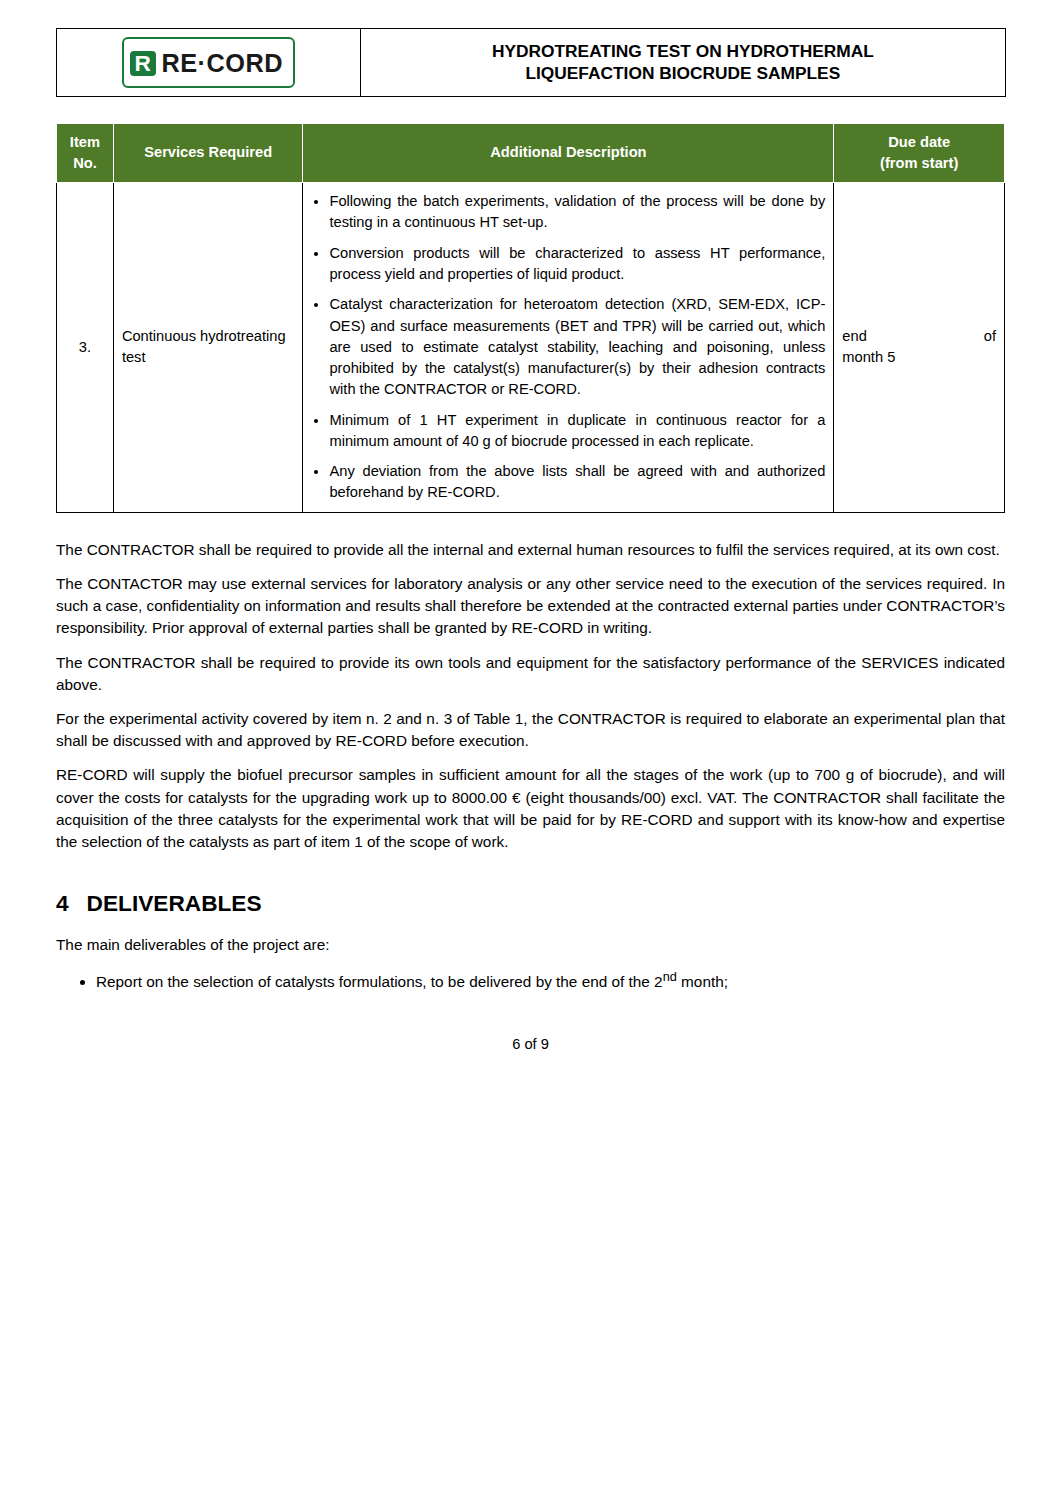RRE·CORD
HYDROTREATING TEST ON HYDROTHERMAL
LIQUEFACTION BIOCRUDE SAMPLES
| Item No. | Services Required | Additional Description | Due date (from start) |
| --- | --- | --- | --- |
| 3. | Continuous hydrotreating test | Following the batch experiments, validation of the process will be done by testing in a continuous HT set-up. Conversion products will be characterized to assess HT performance, process yield and properties of liquid product. Catalyst characterization for heteroatom detection (XRD, SEM-EDX, ICP-OES) and surface measurements (BET and TPR) will be carried out, which are used to estimate catalyst stability, leaching and poisoning, unless prohibited by the catalyst(s) manufacturer(s) by their adhesion contracts with the CONTRACTOR or RE-CORD. Minimum of 1 HT experiment in duplicate in continuous reactor for a minimum amount of 40 g of biocrude processed in each replicate. Any deviation from the above lists shall be agreed with and authorized beforehand by RE-CORD. | end of month 5 |
The CONTRACTOR shall be required to provide all the internal and external human resources to fulfil the services required, at its own cost.
The CONTACTOR may use external services for laboratory analysis or any other service need to the execution of the services required. In such a case, confidentiality on information and results shall therefore be extended at the contracted external parties under CONTRACTOR’s responsibility. Prior approval of external parties shall be granted by RE-CORD in writing.
The CONTRACTOR shall be required to provide its own tools and equipment for the satisfactory performance of the SERVICES indicated above.
For the experimental activity covered by item n. 2 and n. 3 of Table 1, the CONTRACTOR is required to elaborate an experimental plan that shall be discussed with and approved by RE-CORD before execution.
RE-CORD will supply the biofuel precursor samples in sufficient amount for all the stages of the work (up to 700 g of biocrude), and will cover the costs for catalysts for the upgrading work up to 8000.00 € (eight thousands/00) excl. VAT. The CONTRACTOR shall facilitate the acquisition of the three catalysts for the experimental work that will be paid for by RE-CORD and support with its know-how and expertise the selection of the catalysts as part of item 1 of the scope of work.
4 DELIVERABLES
The main deliverables of the project are:
Report on the selection of catalysts formulations, to be delivered by the end of the 2nd month;
6 of 9